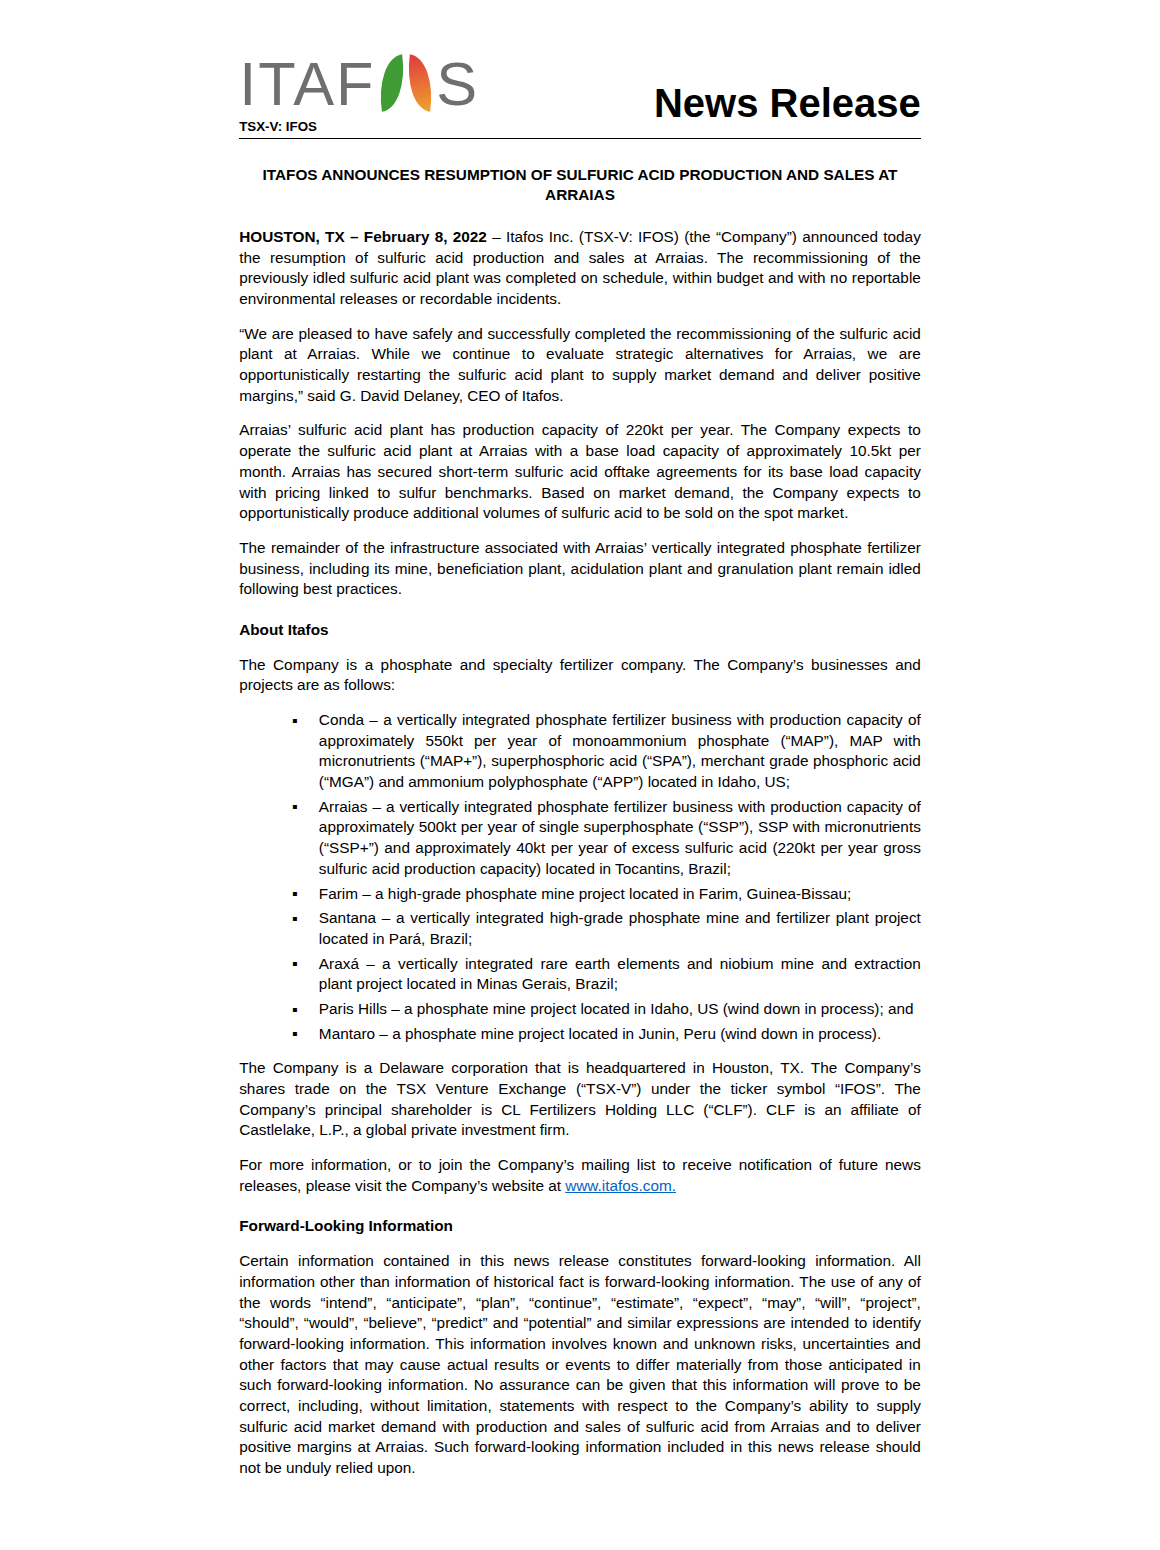ITAF S
TSX-V: IFOS
News Release
ITAFOS ANNOUNCES RESUMPTION OF SULFURIC ACID PRODUCTION AND SALES AT ARRAIAS
HOUSTON, TX – February 8, 2022 – Itafos Inc. (TSX-V: IFOS) (the “Company”) announced today the resumption of sulfuric acid production and sales at Arraias. The recommissioning of the previously idled sulfuric acid plant was completed on schedule, within budget and with no reportable environmental releases or recordable incidents.
“We are pleased to have safely and successfully completed the recommissioning of the sulfuric acid plant at Arraias. While we continue to evaluate strategic alternatives for Arraias, we are opportunistically restarting the sulfuric acid plant to supply market demand and deliver positive margins,” said G. David Delaney, CEO of Itafos.
Arraias’ sulfuric acid plant has production capacity of 220kt per year. The Company expects to operate the sulfuric acid plant at Arraias with a base load capacity of approximately 10.5kt per month. Arraias has secured short-term sulfuric acid offtake agreements for its base load capacity with pricing linked to sulfur benchmarks. Based on market demand, the Company expects to opportunistically produce additional volumes of sulfuric acid to be sold on the spot market.
The remainder of the infrastructure associated with Arraias’ vertically integrated phosphate fertilizer business, including its mine, beneficiation plant, acidulation plant and granulation plant remain idled following best practices.
About Itafos
The Company is a phosphate and specialty fertilizer company. The Company’s businesses and projects are as follows:
Conda – a vertically integrated phosphate fertilizer business with production capacity of approximately 550kt per year of monoammonium phosphate (“MAP”), MAP with micronutrients (“MAP+”), superphosphoric acid (“SPA”), merchant grade phosphoric acid (“MGA”) and ammonium polyphosphate (“APP”) located in Idaho, US;
Arraias – a vertically integrated phosphate fertilizer business with production capacity of approximately 500kt per year of single superphosphate (“SSP”), SSP with micronutrients (“SSP+”) and approximately 40kt per year of excess sulfuric acid (220kt per year gross sulfuric acid production capacity) located in Tocantins, Brazil;
Farim – a high-grade phosphate mine project located in Farim, Guinea-Bissau;
Santana – a vertically integrated high-grade phosphate mine and fertilizer plant project located in Pará, Brazil;
Araxá – a vertically integrated rare earth elements and niobium mine and extraction plant project located in Minas Gerais, Brazil;
Paris Hills – a phosphate mine project located in Idaho, US (wind down in process); and
Mantaro – a phosphate mine project located in Junin, Peru (wind down in process).
The Company is a Delaware corporation that is headquartered in Houston, TX. The Company’s shares trade on the TSX Venture Exchange (“TSX-V”) under the ticker symbol “IFOS”. The Company’s principal shareholder is CL Fertilizers Holding LLC (“CLF”). CLF is an affiliate of Castlelake, L.P., a global private investment firm.
For more information, or to join the Company’s mailing list to receive notification of future news releases, please visit the Company’s website at www.itafos.com.
Forward-Looking Information
Certain information contained in this news release constitutes forward-looking information. All information other than information of historical fact is forward-looking information. The use of any of the words “intend”, “anticipate”, “plan”, “continue”, “estimate”, “expect”, “may”, “will”, “project”, “should”, “would”, “believe”, “predict” and “potential” and similar expressions are intended to identify forward-looking information. This information involves known and unknown risks, uncertainties and other factors that may cause actual results or events to differ materially from those anticipated in such forward-looking information. No assurance can be given that this information will prove to be correct, including, without limitation, statements with respect to the Company’s ability to supply sulfuric acid market demand with production and sales of sulfuric acid from Arraias and to deliver positive margins at Arraias. Such forward-looking information included in this news release should not be unduly relied upon.